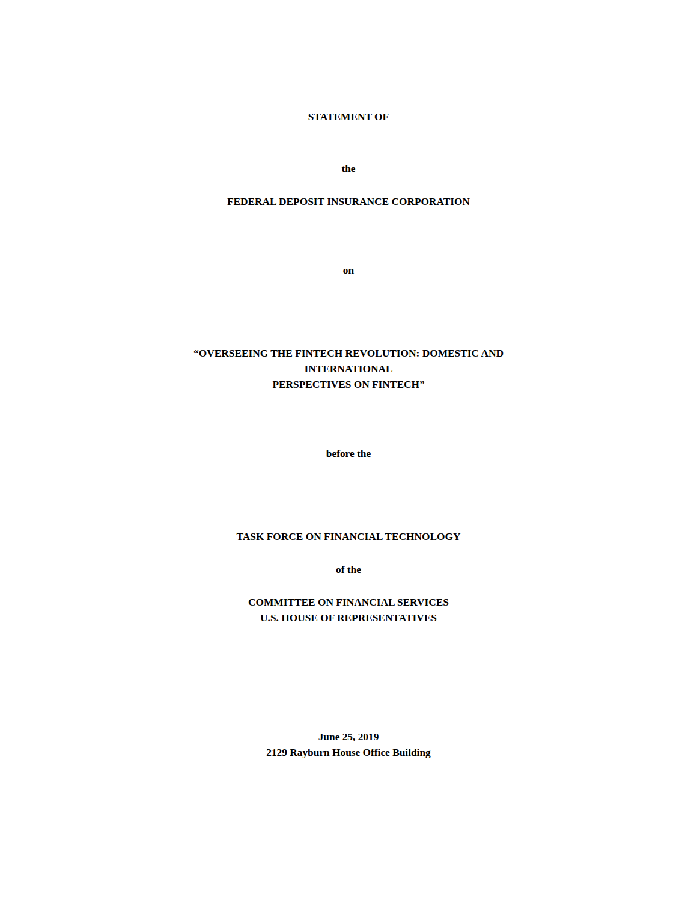STATEMENT OF
the
FEDERAL DEPOSIT INSURANCE CORPORATION
on
“OVERSEEING THE FINTECH REVOLUTION: DOMESTIC AND INTERNATIONALPERSPECTIVES ON FINTECH”
before the
TASK FORCE ON FINANCIAL TECHNOLOGY
of the
COMMITTEE ON FINANCIAL SERVICES
U.S. HOUSE OF REPRESENTATIVES
June 25, 2019
2129 Rayburn House Office Building